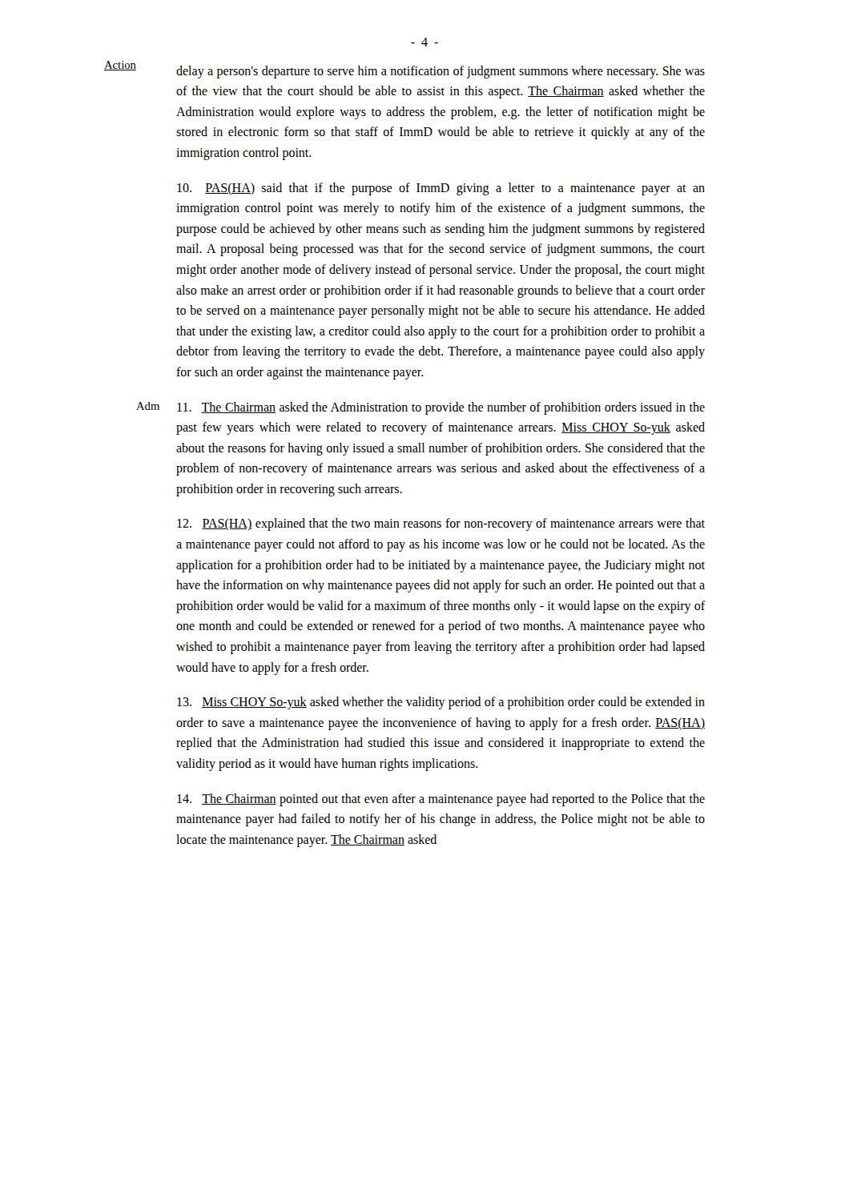- 4 -
Action
delay a person's departure to serve him a notification of judgment summons where necessary. She was of the view that the court should be able to assist in this aspect. The Chairman asked whether the Administration would explore ways to address the problem, e.g. the letter of notification might be stored in electronic form so that staff of ImmD would be able to retrieve it quickly at any of the immigration control point.
10. PAS(HA) said that if the purpose of ImmD giving a letter to a maintenance payer at an immigration control point was merely to notify him of the existence of a judgment summons, the purpose could be achieved by other means such as sending him the judgment summons by registered mail. A proposal being processed was that for the second service of judgment summons, the court might order another mode of delivery instead of personal service. Under the proposal, the court might also make an arrest order or prohibition order if it had reasonable grounds to believe that a court order to be served on a maintenance payer personally might not be able to secure his attendance. He added that under the existing law, a creditor could also apply to the court for a prohibition order to prohibit a debtor from leaving the territory to evade the debt. Therefore, a maintenance payee could also apply for such an order against the maintenance payer.
Adm 11. The Chairman asked the Administration to provide the number of prohibition orders issued in the past few years which were related to recovery of maintenance arrears. Miss CHOY So-yuk asked about the reasons for having only issued a small number of prohibition orders. She considered that the problem of non-recovery of maintenance arrears was serious and asked about the effectiveness of a prohibition order in recovering such arrears.
12. PAS(HA) explained that the two main reasons for non-recovery of maintenance arrears were that a maintenance payer could not afford to pay as his income was low or he could not be located. As the application for a prohibition order had to be initiated by a maintenance payee, the Judiciary might not have the information on why maintenance payees did not apply for such an order. He pointed out that a prohibition order would be valid for a maximum of three months only - it would lapse on the expiry of one month and could be extended or renewed for a period of two months. A maintenance payee who wished to prohibit a maintenance payer from leaving the territory after a prohibition order had lapsed would have to apply for a fresh order.
13. Miss CHOY So-yuk asked whether the validity period of a prohibition order could be extended in order to save a maintenance payee the inconvenience of having to apply for a fresh order. PAS(HA) replied that the Administration had studied this issue and considered it inappropriate to extend the validity period as it would have human rights implications.
14. The Chairman pointed out that even after a maintenance payee had reported to the Police that the maintenance payer had failed to notify her of his change in address, the Police might not be able to locate the maintenance payer. The Chairman asked